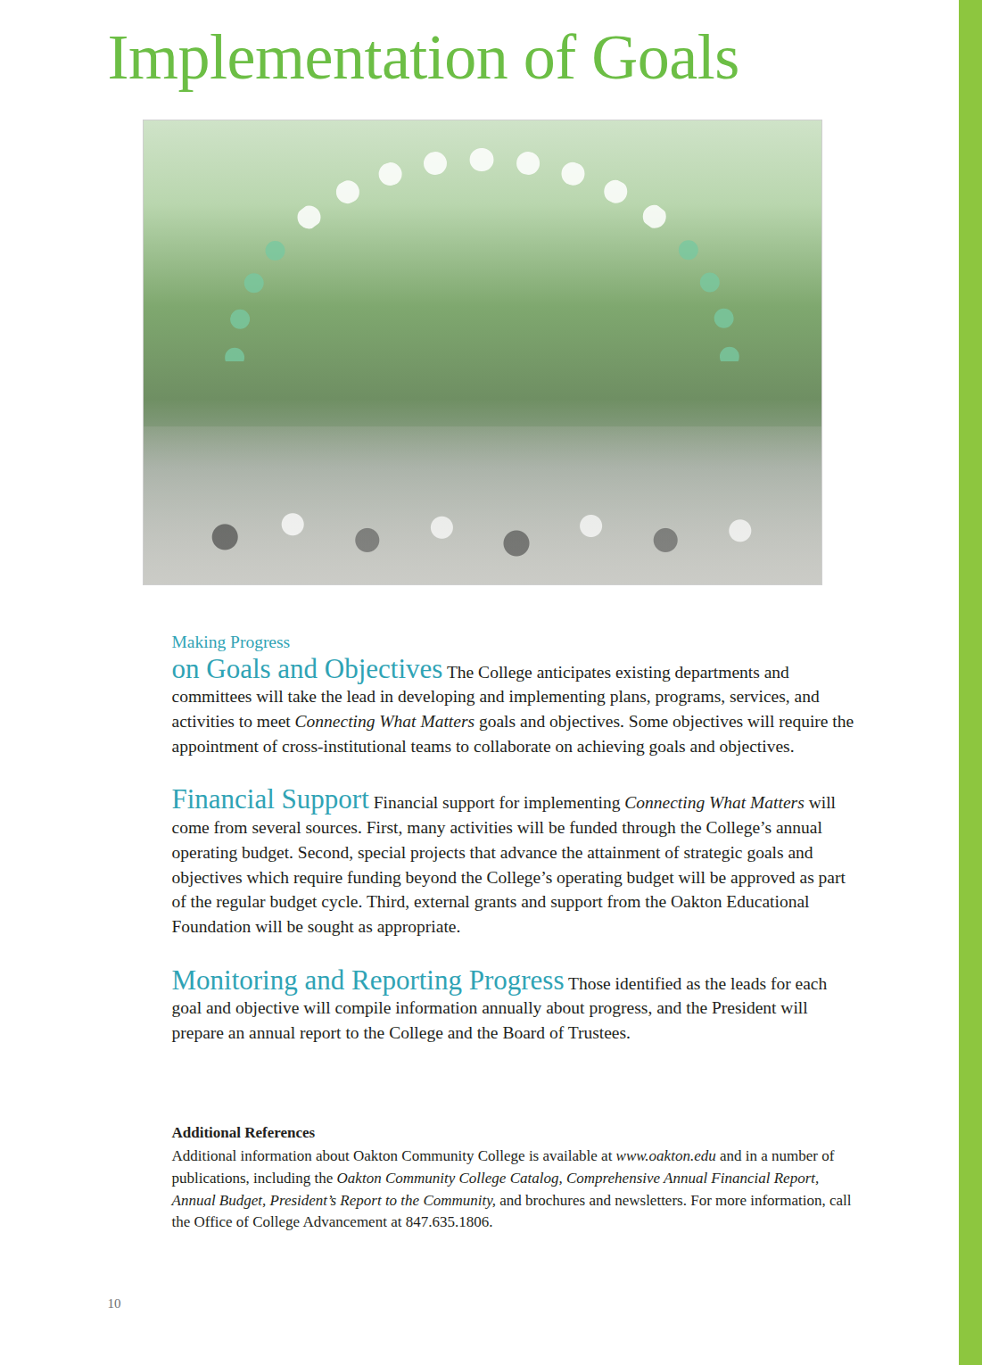Implementation of Goals
Making Progress
on Goals and Objectives The College anticipates existing departments and committees will take the lead in developing and implementing plans, programs, services, and activities to meet Connecting What Matters goals and objectives. Some objectives will require the appointment of cross-institutional teams to collaborate on achieving goals and objectives.
Financial Support Financial support for implementing Connecting What Matters will come from several sources. First, many activities will be funded through the College’s annual operating budget. Second, special projects that advance the attainment of strategic goals and objectives which require funding beyond the College’s operating budget will be approved as part of the regular budget cycle. Third, external grants and support from the Oakton Educational Foundation will be sought as appropriate.
Monitoring and Reporting Progress Those identified as the leads for each goal and objective will compile information annually about progress, and the President will prepare an annual report to the College and the Board of Trustees.
Additional References Additional information about Oakton Community College is available at www.oakton.edu and in a number of publications, including the Oakton Community College Catalog, Comprehensive Annual Financial Report, Annual Budget, President’s Report to the Community, and brochures and newsletters. For more information, call the Office of College Advancement at 847.635.1806.
10